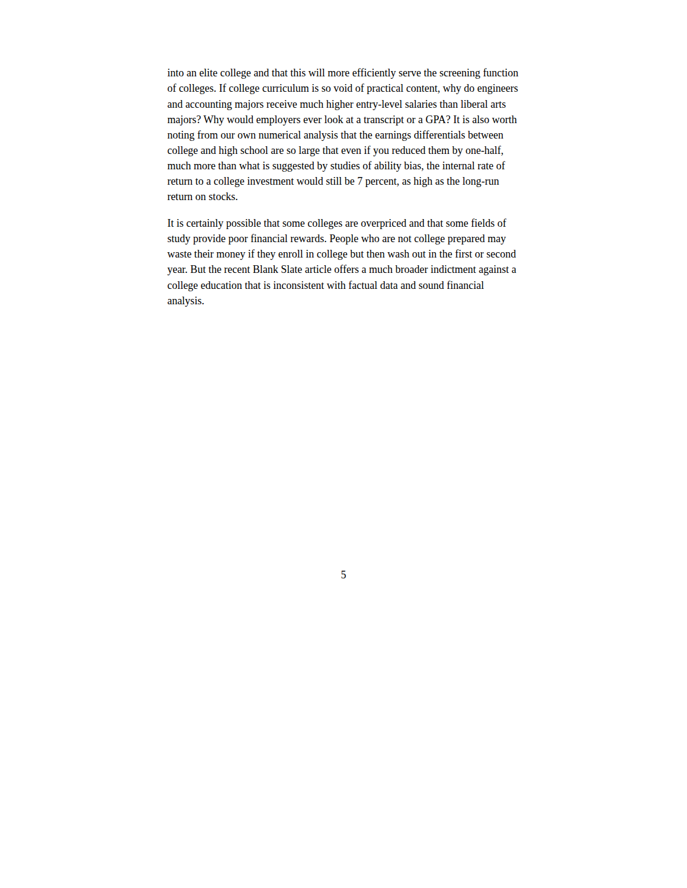into an elite college and that this will more efficiently serve the screening function of colleges. If college curriculum is so void of practical content, why do engineers and accounting majors receive much higher entry-level salaries than liberal arts majors? Why would employers ever look at a transcript or a GPA? It is also worth noting from our own numerical analysis that the earnings differentials between college and high school are so large that even if you reduced them by one-half, much more than what is suggested by studies of ability bias, the internal rate of return to a college investment would still be 7 percent, as high as the long-run return on stocks.
It is certainly possible that some colleges are overpriced and that some fields of study provide poor financial rewards. People who are not college prepared may waste their money if they enroll in college but then wash out in the first or second year. But the recent Blank Slate article offers a much broader indictment against a college education that is inconsistent with factual data and sound financial analysis.
5